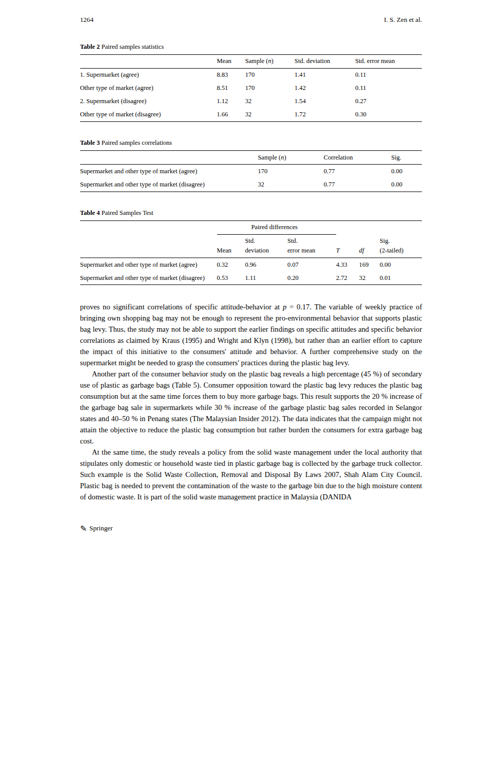1264
I. S. Zen et al.
Table 2 Paired samples statistics
| | Mean | Sample ( n ) | Std. deviation | Std. error mean |
| --- | --- | --- | --- | --- |
| 1. Supermarket (agree) | 8.83 | 170 | 1.41 | 0.11 |
| Other type of market (agree) | 8.51 | 170 | 1.42 | 0.11 |
| 2. Supermarket (disagree) | 1.12 | 32 | 1.54 | 0.27 |
| Other type of market (disagree) | 1.66 | 32 | 1.72 | 0.30 |
Table 3 Paired samples correlations
| | Sample ( n ) | Correlation | Sig. |
| --- | --- | --- | --- |
| Supermarket and other type of market (agree) | 170 | 0.77 | 0.00 |
| Supermarket and other type of market (disagree) | 32 | 0.77 | 0.00 |
Table 4 Paired Samples Test
| | Paired differences | | | |
| --- | --- | --- | --- | --- |
| | Mean | Std. deviation | Std. error mean | T | df | Sig. (2-tailed) |
| Supermarket and other type of market (agree) | 0.32 | 0.96 | 0.07 | 4.33 | 169 | 0.00 |
| Supermarket and other type of market (disagree) | 0.53 | 1.11 | 0.20 | 2.72 | 32 | 0.01 |
proves no significant correlations of specific attitude-behavior at p = 0.17. The variable of weekly practice of bringing own shopping bag may not be enough to represent the pro-environmental behavior that supports plastic bag levy. Thus, the study may not be able to support the earlier findings on specific attitudes and specific behavior correlations as claimed by Kraus (1995) and Wright and Klyn (1998), but rather than an earlier effort to capture the impact of this initiative to the consumers' attitude and behavior. A further comprehensive study on the supermarket might be needed to grasp the consumers' practices during the plastic bag levy.
Another part of the consumer behavior study on the plastic bag reveals a high percentage (45 %) of secondary use of plastic as garbage bags (Table 5). Consumer opposition toward the plastic bag levy reduces the plastic bag consumption but at the same time forces them to buy more garbage bags. This result supports the 20 % increase of the garbage bag sale in supermarkets while 30 % increase of the garbage plastic bag sales recorded in Selangor states and 40–50 % in Penang states (The Malaysian Insider 2012). The data indicates that the campaign might not attain the objective to reduce the plastic bag consumption but rather burden the consumers for extra garbage bag cost.
At the same time, the study reveals a policy from the solid waste management under the local authority that stipulates only domestic or household waste tied in plastic garbage bag is collected by the garbage truck collector. Such example is the Solid Waste Collection, Removal and Disposal By Laws 2007, Shah Alam City Council. Plastic bag is needed to prevent the contamination of the waste to the garbage bin due to the high moisture content of domestic waste. It is part of the solid waste management practice in Malaysia (DANIDA
✎Springer